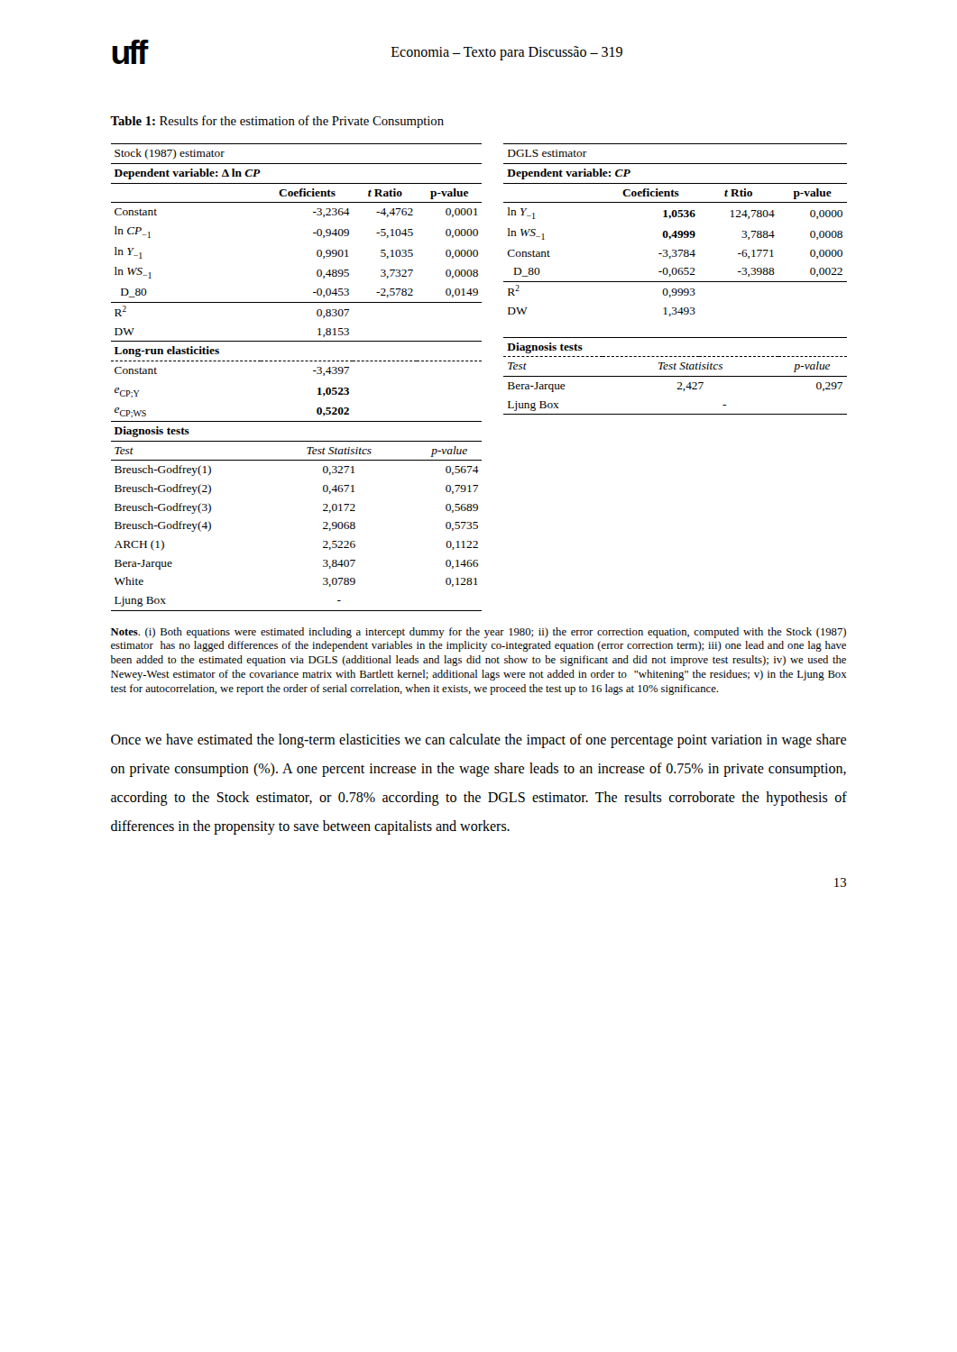uff
Economia – Texto para Discussão – 319
Table 1: Results for the estimation of the Private Consumption
| Stock (1987) estimator |
| Dependent variable: Δ ln CP |
| | Coeficients | t Ratio | p-value |
| Constant | -3,2364 | -4,4762 | 0,0001 |
| ln CP −1 | -0,9409 | -5,1045 | 0,0000 |
| ln Y −1 | 0,9901 | 5,1035 | 0,0000 |
| ln WS −1 | 0,4895 | 3,7327 | 0,0008 |
| D_80 | -0,0453 | -2,5782 | 0,0149 |
| R 2 | 0,8307 | | |
| DW | 1,8153 | | |
| Long-run elasticities |
| Constant | -3,4397 | | |
| e CP;Y | 1,0523 | | |
| e CP;WS | 0,5202 | | |
| Diagnosis tests |
| Test | Test Statisitcs | p-value |
| Breusch-Godfrey(1) | 0,3271 | 0,5674 |
| Breusch-Godfrey(2) | 0,4671 | 0,7917 |
| Breusch-Godfrey(3) | 2,0172 | 0,5689 |
| Breusch-Godfrey(4) | 2,9068 | 0,5735 |
| ARCH (1) | 2,5226 | 0,1122 |
| Bera-Jarque | 3,8407 | 0,1466 |
| White | 3,0789 | 0,1281 |
| Ljung Box | - | |
| DGLS estimator |
| Dependent variable: CP |
| | Coeficients | t Rtio | p-value |
| ln Y −1 | 1,0536 | 124,7804 | 0,0000 |
| ln WS −1 | 0,4999 | 3,7884 | 0,0008 |
| Constant | -3,3784 | -6,1771 | 0,0000 |
| D_80 | -0,0652 | -3,3988 | 0,0022 |
| R 2 | 0,9993 | | |
| DW | 1,3493 | | |
| Diagnosis tests |
| Test | Test Statisitcs | p-value |
| Bera-Jarque | 2,427 | 0,297 |
| Ljung Box | - |
Notes. (i) Both equations were estimated including a intercept dummy for the year 1980; ii) the error correction equation, computed with the Stock (1987) estimator has no lagged differences of the independent variables in the implicity co-integrated equation (error correction term); iii) one lead and one lag have been added to the estimated equation via DGLS (additional leads and lags did not show to be significant and did not improve test results); iv) we used the Newey-West estimator of the covariance matrix with Bartlett kernel; additional lags were not added in order to "whitening" the residues; v) in the Ljung Box test for autocorrelation, we report the order of serial correlation, when it exists, we proceed the test up to 16 lags at 10% significance.
Once we have estimated the long-term elasticities we can calculate the impact of one percentage point variation in wage share on private consumption (%). A one percent increase in the wage share leads to an increase of 0.75% in private consumption, according to the Stock estimator, or 0.78% according to the DGLS estimator. The results corroborate the hypothesis of differences in the propensity to save between capitalists and workers.
13